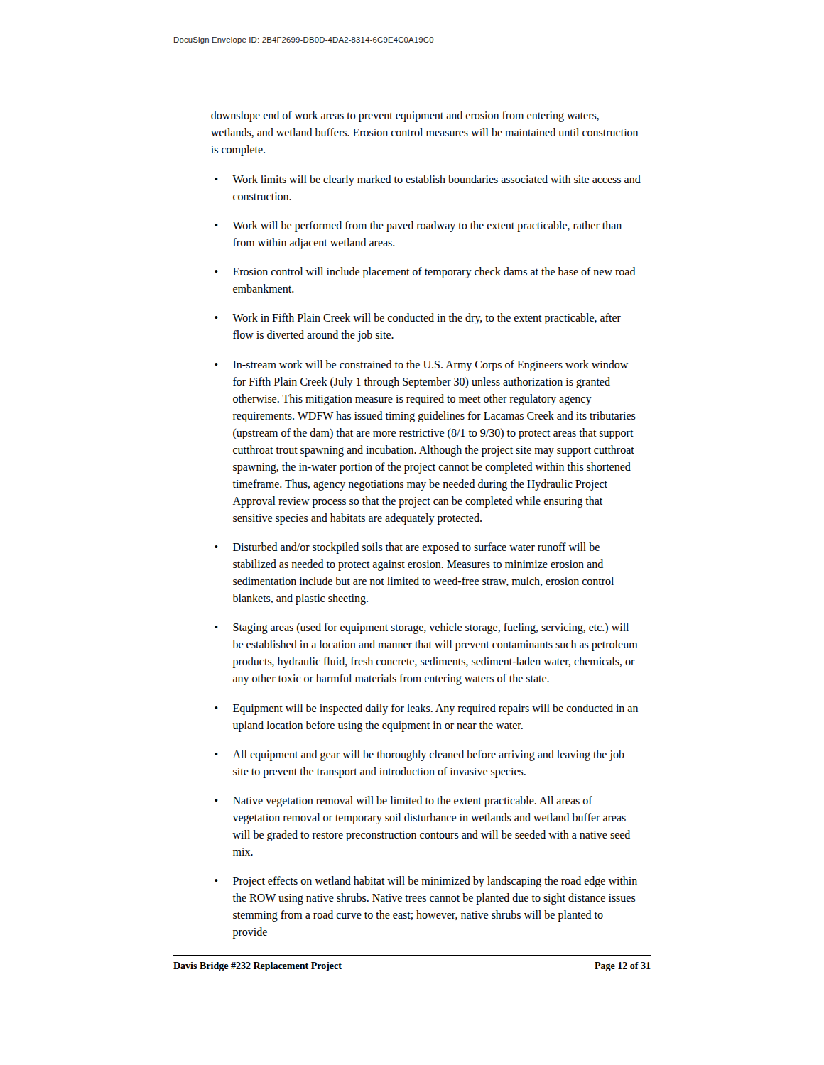DocuSign Envelope ID: 2B4F2699-DB0D-4DA2-8314-6C9E4C0A19C0
downslope end of work areas to prevent equipment and erosion from entering waters, wetlands, and wetland buffers. Erosion control measures will be maintained until construction is complete.
Work limits will be clearly marked to establish boundaries associated with site access and construction.
Work will be performed from the paved roadway to the extent practicable, rather than from within adjacent wetland areas.
Erosion control will include placement of temporary check dams at the base of new road embankment.
Work in Fifth Plain Creek will be conducted in the dry, to the extent practicable, after flow is diverted around the job site.
In-stream work will be constrained to the U.S. Army Corps of Engineers work window for Fifth Plain Creek (July 1 through September 30) unless authorization is granted otherwise. This mitigation measure is required to meet other regulatory agency requirements. WDFW has issued timing guidelines for Lacamas Creek and its tributaries (upstream of the dam) that are more restrictive (8/1 to 9/30) to protect areas that support cutthroat trout spawning and incubation. Although the project site may support cutthroat spawning, the in-water portion of the project cannot be completed within this shortened timeframe. Thus, agency negotiations may be needed during the Hydraulic Project Approval review process so that the project can be completed while ensuring that sensitive species and habitats are adequately protected.
Disturbed and/or stockpiled soils that are exposed to surface water runoff will be stabilized as needed to protect against erosion. Measures to minimize erosion and sedimentation include but are not limited to weed-free straw, mulch, erosion control blankets, and plastic sheeting.
Staging areas (used for equipment storage, vehicle storage, fueling, servicing, etc.) will be established in a location and manner that will prevent contaminants such as petroleum products, hydraulic fluid, fresh concrete, sediments, sediment-laden water, chemicals, or any other toxic or harmful materials from entering waters of the state.
Equipment will be inspected daily for leaks. Any required repairs will be conducted in an upland location before using the equipment in or near the water.
All equipment and gear will be thoroughly cleaned before arriving and leaving the job site to prevent the transport and introduction of invasive species.
Native vegetation removal will be limited to the extent practicable. All areas of vegetation removal or temporary soil disturbance in wetlands and wetland buffer areas will be graded to restore preconstruction contours and will be seeded with a native seed mix.
Project effects on wetland habitat will be minimized by landscaping the road edge within the ROW using native shrubs. Native trees cannot be planted due to sight distance issues stemming from a road curve to the east; however, native shrubs will be planted to provide
Davis Bridge #232 Replacement Project Page 12 of 31